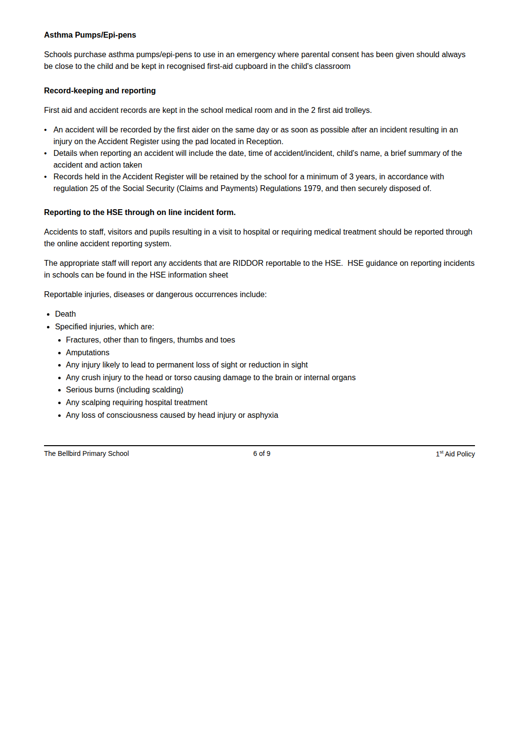Asthma Pumps/Epi-pens
Schools purchase asthma pumps/epi-pens to use in an emergency where parental consent has been given should always be close to the child and be kept in recognised first-aid cupboard in the child's classroom
Record-keeping and reporting
First aid and accident records are kept in the school medical room and in the 2 first aid trolleys.
An accident will be recorded by the first aider on the same day or as soon as possible after an incident resulting in an injury on the Accident Register using the pad located in Reception.
Details when reporting an accident will include the date, time of accident/incident, child's name, a brief summary of the accident and action taken
Records held in the Accident Register will be retained by the school for a minimum of 3 years, in accordance with regulation 25 of the Social Security (Claims and Payments) Regulations 1979, and then securely disposed of.
Reporting to the HSE through on line incident form.
Accidents to staff, visitors and pupils resulting in a visit to hospital or requiring medical treatment should be reported through the online accident reporting system.
The appropriate staff will report any accidents that are RIDDOR reportable to the HSE. HSE guidance on reporting incidents in schools can be found in the HSE information sheet
Reportable injuries, diseases or dangerous occurrences include:
Death
Specified injuries, which are:
Fractures, other than to fingers, thumbs and toes
Amputations
Any injury likely to lead to permanent loss of sight or reduction in sight
Any crush injury to the head or torso causing damage to the brain or internal organs
Serious burns (including scalding)
Any scalping requiring hospital treatment
Any loss of consciousness caused by head injury or asphyxia
The Bellbird Primary School 6 of 9 1st Aid Policy